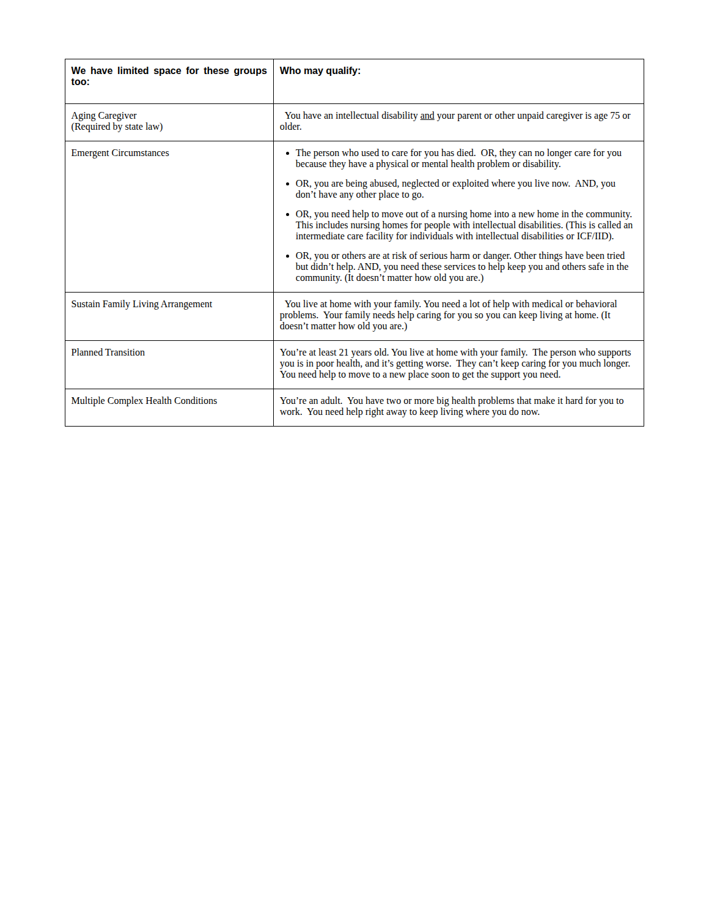| We have limited space for these groups too: | Who may qualify: |
| --- | --- |
| Aging Caregiver (Required by state law) | You have an intellectual disability and your parent or other unpaid caregiver is age 75 or older. |
| Emergent Circumstances | The person who used to care for you has died. OR, they can no longer care for you because they have a physical or mental health problem or disability. OR, you are being abused, neglected or exploited where you live now. AND, you don’t have any other place to go. OR, you need help to move out of a nursing home into a new home in the community. This includes nursing homes for people with intellectual disabilities. (This is called an intermediate care facility for individuals with intellectual disabilities or ICF/IID). OR, you or others are at risk of serious harm or danger. Other things have been tried but didn’t help. AND, you need these services to help keep you and others safe in the community. (It doesn’t matter how old you are.) |
| Sustain Family Living Arrangement | You live at home with your family. You need a lot of help with medical or behavioral problems. Your family needs help caring for you so you can keep living at home. (It doesn’t matter how old you are.) |
| Planned Transition | You’re at least 21 years old. You live at home with your family. The person who supports you is in poor health, and it’s getting worse. They can’t keep caring for you much longer. You need help to move to a new place soon to get the support you need. |
| Multiple Complex Health Conditions | You’re an adult. You have two or more big health problems that make it hard for you to work. You need help right away to keep living where you do now. |